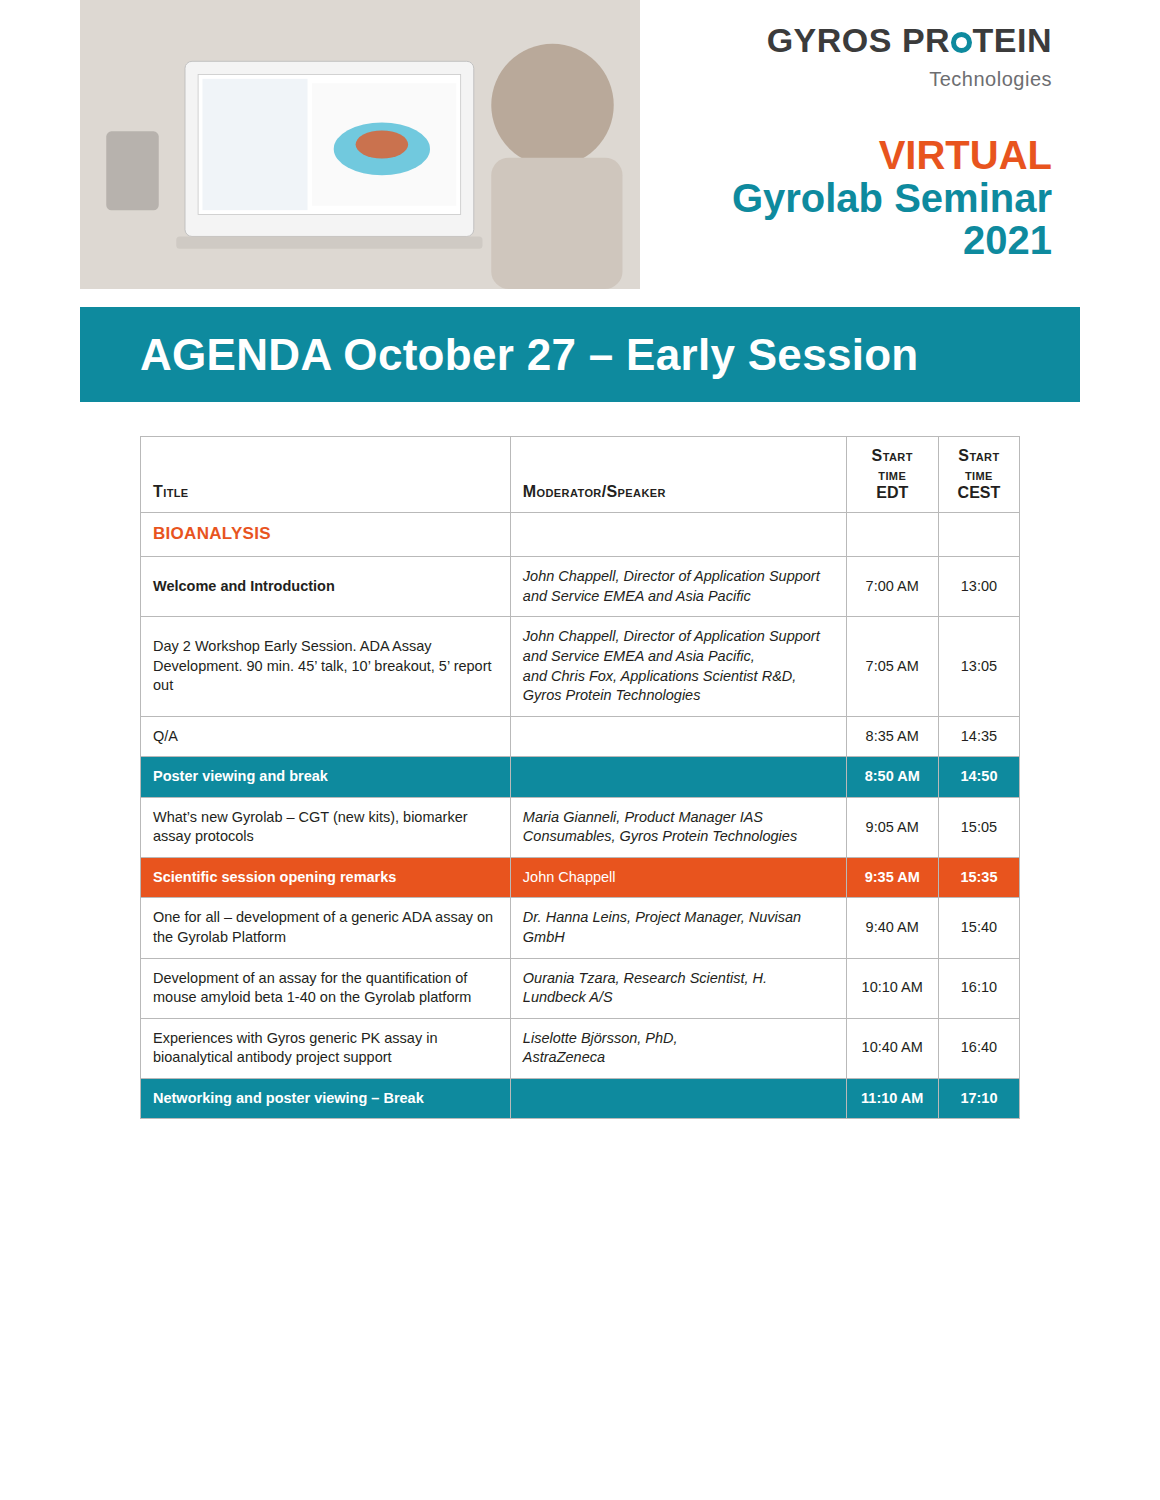GYROS PR TEIN
Technologies
VIRTUAL
Gyrolab Seminar
2021
AGENDA October 27 – Early Session
| Title | Moderator/Speaker | Start time EDT | Start time CEST |
| --- | --- | --- | --- |
| BIOANALYSIS | | | |
| Welcome and Introduction | John Chappell, Director of Application Support and Service EMEA and Asia Pacific | 7:00 AM | 13:00 |
| Day 2 Workshop Early Session. ADA Assay Development. 90 min. 45’ talk, 10’ breakout, 5’ report out | John Chappell, Director of Application Support and Service EMEA and Asia Pacific, and Chris Fox, Applications Scientist R&D, Gyros Protein Technologies | 7:05 AM | 13:05 |
| Q/A | | 8:35 AM | 14:35 |
| Poster viewing and break | | 8:50 AM | 14:50 |
| What’s new Gyrolab – CGT (new kits), biomarker assay protocols | Maria Gianneli, Product Manager IAS Consumables, Gyros Protein Technologies | 9:05 AM | 15:05 |
| Scientific session opening remarks | John Chappell | 9:35 AM | 15:35 |
| One for all – development of a generic ADA assay on the Gyrolab Platform | Dr. Hanna Leins, Project Manager, Nuvisan GmbH | 9:40 AM | 15:40 |
| Development of an assay for the quantification of mouse amyloid beta 1-40 on the Gyrolab platform | Ourania Tzara, Research Scientist, H. Lundbeck A/S | 10:10 AM | 16:10 |
| Experiences with Gyros generic PK assay in bioanalytical antibody project support | Liselotte Björsson, PhD, AstraZeneca | 10:40 AM | 16:40 |
| Networking and poster viewing – Break | | 11:10 AM | 17:10 |